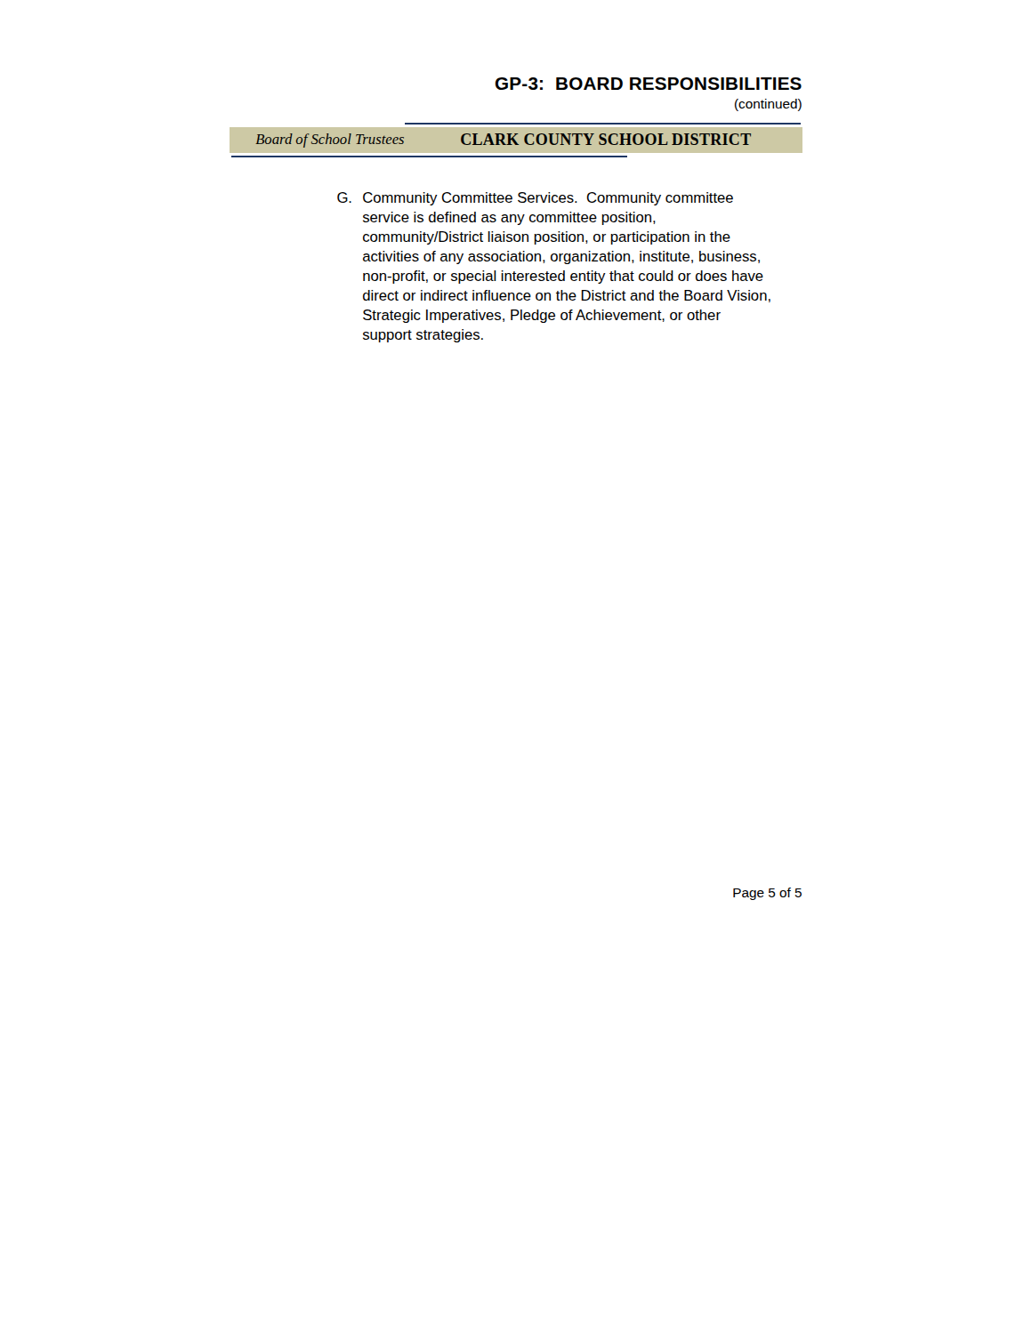GP-3: BOARD RESPONSIBILITIES
(continued)
Board of School Trustees
CLARK COUNTY SCHOOL DISTRICT
G.
Community Committee Services. Community committee service is defined as any committee position, community/District liaison position, or participation in the activities of any association, organization, institute, business, non-profit, or special interested entity that could or does have direct or indirect influence on the District and the Board Vision, Strategic Imperatives, Pledge of Achievement, or other support strategies.
Page 5 of 5